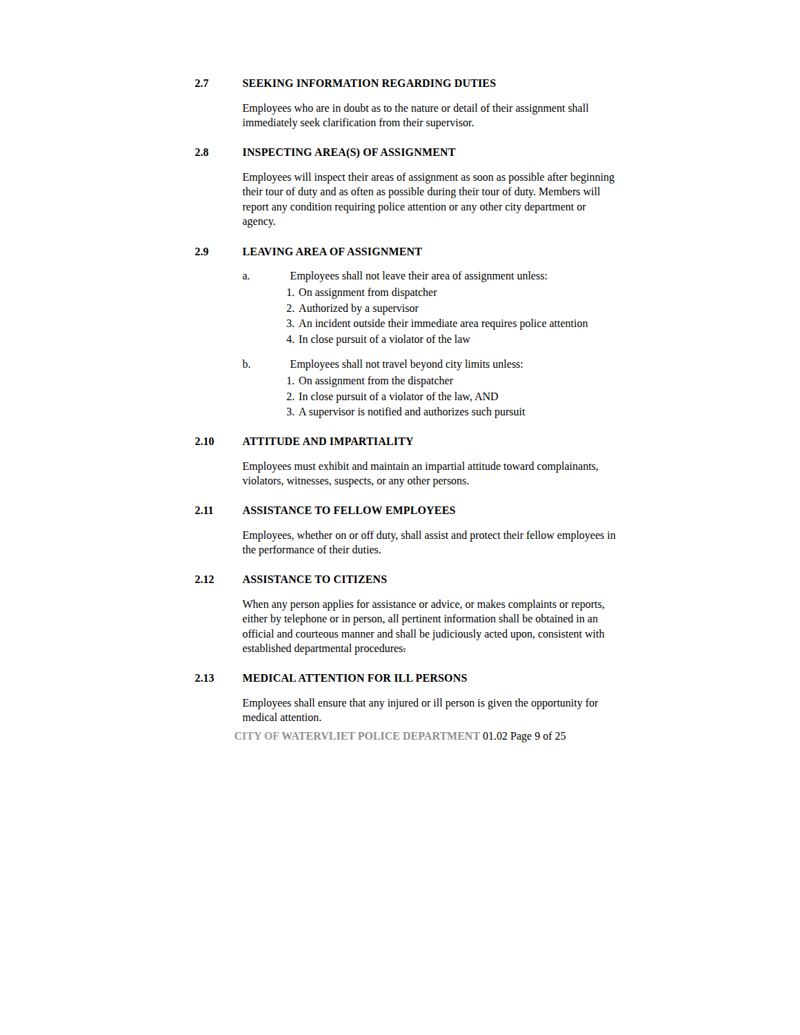2.7 SEEKING INFORMATION REGARDING DUTIES
Employees who are in doubt as to the nature or detail of their assignment shall immediately seek clarification from their supervisor.
2.8 INSPECTING AREA(S) OF ASSIGNMENT
Employees will inspect their areas of assignment as soon as possible after beginning their tour of duty and as often as possible during their tour of duty. Members will report any condition requiring police attention or any other city department or agency.
2.9 LEAVING AREA OF ASSIGNMENT
a. Employees shall not leave their area of assignment unless:
On assignment from dispatcher
Authorized by a supervisor
An incident outside their immediate area requires police attention
In close pursuit of a violator of the law
b. Employees shall not travel beyond city limits unless:
On assignment from the dispatcher
In close pursuit of a violator of the law, AND
A supervisor is notified and authorizes such pursuit
2.10 ATTITUDE AND IMPARTIALITY
Employees must exhibit and maintain an impartial attitude toward complainants, violators, witnesses, suspects, or any other persons.
2.11 ASSISTANCE TO FELLOW EMPLOYEES
Employees, whether on or off duty, shall assist and protect their fellow employees in the performance of their duties.
2.12 ASSISTANCE TO CITIZENS
When any person applies for assistance or advice, or makes complaints or reports, either by telephone or in person, all pertinent information shall be obtained in an official and courteous manner and shall be judiciously acted upon, consistent with established departmental procedures.
2.13 MEDICAL ATTENTION FOR ILL PERSONS
Employees shall ensure that any injured or ill person is given the opportunity for medical attention.
CITY OF WATERVLIET POLICE DEPARTMENT 01.02 Page 9 of 25